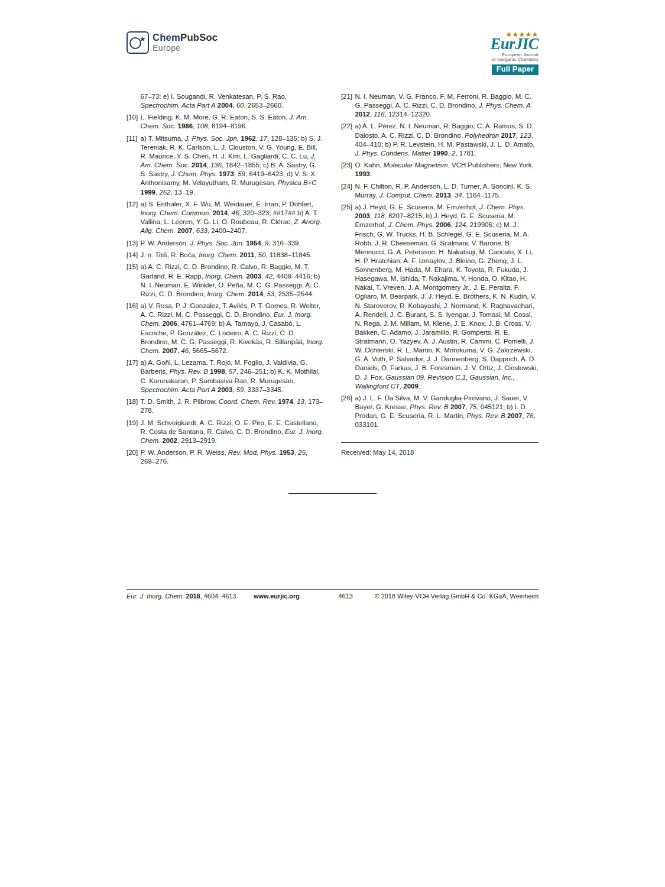ChemPubSoc
Europe
★★★★★EurJIC
European Journal
of Inorganic Chemistry
Full Paper
67–73; e) I. Sougandi, R. Venkatesan, P. S. Rao, Spectrochim. Acta Part A 2004, 60, 2653–2660.
[10] L. Fielding, K. M. More, G. R. Eaton, S. S. Eaton, J. Am. Chem. Soc. 1986, 108, 8194–8196.
[11] a) T. Mitsuma, J. Phys. Soc. Jpn. 1962, 17, 128–135; b) S. J. Tereniak, R. K. Carlson, L. J. Clouston, V. G. Young, E. Bill, R. Maurice, Y. S. Chen, H. J. Kim, L. Gagliardi, C. C. Lu, J. Am. Chem. Soc. 2014, 136, 1842–1855; c) B. A. Sastry, G. S. Sastry, J. Chem. Phys. 1973, 59, 6419–6423; d) V. S. X. Anthonisamy, M. Velayutham, R. Murugesan, Physica B+C 1999, 262, 13–19.
[12] a) S. Enthaler, X. F. Wu, M. Weidauer, E. Irran, P. Döhlert, Inorg. Chem. Commun. 2014, 46, 320–323; ##17## b) A. T. Vallina, L. Leeren, Y. G. Li, O. Roubeau, R. Clérac, Z. Anorg. Allg. Chem. 2007, 633, 2400–2407.
[13] P. W. Anderson, J. Phys. Soc. Jpn. 1954, 9, 316–339.
[14] J. n. Titiš, R. Boča, Inorg. Chem. 2011, 50, 11838–11845.
[15] a) A. C. Rizzi, C. D. Brondino, R. Calvo, R. Baggio, M. T. Garland, R. E. Rapp, Inorg. Chem. 2003, 42, 4409–4416; b) N. I. Neuman, E. Winkler, O. Peña, M. C. G. Passeggi, A. C. Rizzi, C. D. Brondino, Inorg. Chem. 2014, 53, 2535–2544.
[16] a) V. Rosa, P. J. Gonzalez, T. Avilés, P. T. Gomes, R. Welter, A. C. Rizzi, M. C. Passeggi, C. D. Brondino, Eur. J. Inorg. Chem. 2006, 4761–4769; b) A. Tamayo, J. Casabó, L. Escriche, P. González, C. Lodeiro, A. C. Rizzi, C. D. Brondino, M. C. G. Passeggi, R. Kivekäs, R. Sillanpää, Inorg. Chem. 2007, 46, 5665–5672.
[17] a) A. Goñi, L. Lezama, T. Rojo, M. Foglio, J. Valdivia, G. Barberis, Phys. Rev. B 1998, 57, 246–251; b) K. K. Mothilal, C. Karunakaran, P. Sambasiva Rao, R. Murugesan, Spectrochim. Acta Part A 2003, 59, 3337–3345.
[18] T. D. Smith, J. R. Pilbrow, Coord. Chem. Rev. 1974, 13, 173–278.
[19] J. M. Schveigkardt, A. C. Rizzi, O. E. Piro, E. E. Castellano, R. Costa de Santana, R. Calvo, C. D. Brondino, Eur. J. Inorg. Chem. 2002, 2913–2919.
[20] P. W. Anderson, P. R. Weiss, Rev. Mod. Phys. 1953, 25, 269–276.
[21] N. I. Neuman, V. G. Franco, F. M. Ferroni, R. Baggio, M. C. G. Passeggi, A. C. Rizzi, C. D. Brondino, J. Phys. Chem. A 2012, 116, 12314–12320.
[22] a) A. L. Pérez, N. I. Neuman, R. Baggio, C. A. Ramos, S. D. Dalosto, A. C. Rizzi, C. D. Brondino, Polyhedron 2017, 123, 404–410; b) P. R. Levstein, H. M. Pastawski, J. L. D. Amato, J. Phys. Condens. Matter 1990, 2, 1781.
[23] O. Kahn, Molecular Magnetism, VCH Publishers; New York, 1993.
[24] N. F. Chilton, R. P. Anderson, L. D. Turner, A. Soncini, K. S. Murray, J. Comput. Chem. 2013, 34, 1164–1175.
[25] a) J. Heyd, G. E. Scuseria, M. Ernzerhof, J. Chem. Phys. 2003, 118, 8207–8215; b) J. Heyd, G. E. Scuseria, M. Ernzerhof, J. Chem. Phys. 2006, 124, 219906; c) M. J. Frisch, G. W. Trucks, H. B. Schlegel, G. E. Scuseria, M. A. Robb, J. R. Cheeseman, G. Scalmani, V. Barone, B. Mennucci, G. A. Petersson, H. Nakatsuji, M. Caricato, X. Li, H. P. Hratchian, A. F. Izmaylov, J. Bloino, G. Zheng, J. L. Sonnenberg, M. Hada, M. Ehara, K. Toyota, R. Fukuda, J. Hasegawa, M. Ishida, T. Nakajima, Y. Honda, O. Kitao, H. Nakai, T. Vreven, J. A. Montgomery Jr., J. E. Peralta, F. Ogliaro, M. Bearpark, J. J. Heyd, E. Brothers, K. N. Kudin, V. N. Staroverov, R. Kobayashi, J. Normand, K. Raghavachari, A. Rendell, J. C. Burant, S. S. Iyengar, J. Tomasi, M. Cossi, N. Rega, J. M. Millam, M. Klene, J. E. Knox, J. B. Cross, V. Bakken, C. Adamo, J. Jaramillo, R. Gomperts, R. E. Stratmann, O. Yazyev, A. J. Austin, R. Cammi, C. Pomelli, J. W. Ochterski, R. L. Martin, K. Morokuma, V. G. Zakrzewski, G. A. Voth, P. Salvador, J. J. Dannenberg, S. Dapprich, A. D. Daniels, Ö. Farkas, J. B. Foresman, J. V. Ortiz, J. Cioslowski, D. J. Fox, Gaussian 09, Revision C.1, Gaussian, Inc., Wallingford CT, 2009.
[26] a) J. L. F. Da Silva, M. V. Ganduglia-Pirovano, J. Sauer, V. Bayer, G. Kresse, Phys. Rev. B 2007, 75, 045121; b) I. D. Prodan, G. E. Scuseria, R. L. Martin, Phys. Rev. B 2007, 76, 033101.
Received: May 14, 2018
Eur. J. Inorg. Chem. 2018, 4604–4613
www.eurjic.org
4613
© 2018 Wiley-VCH Verlag GmbH & Co. KGaA, Weinheim